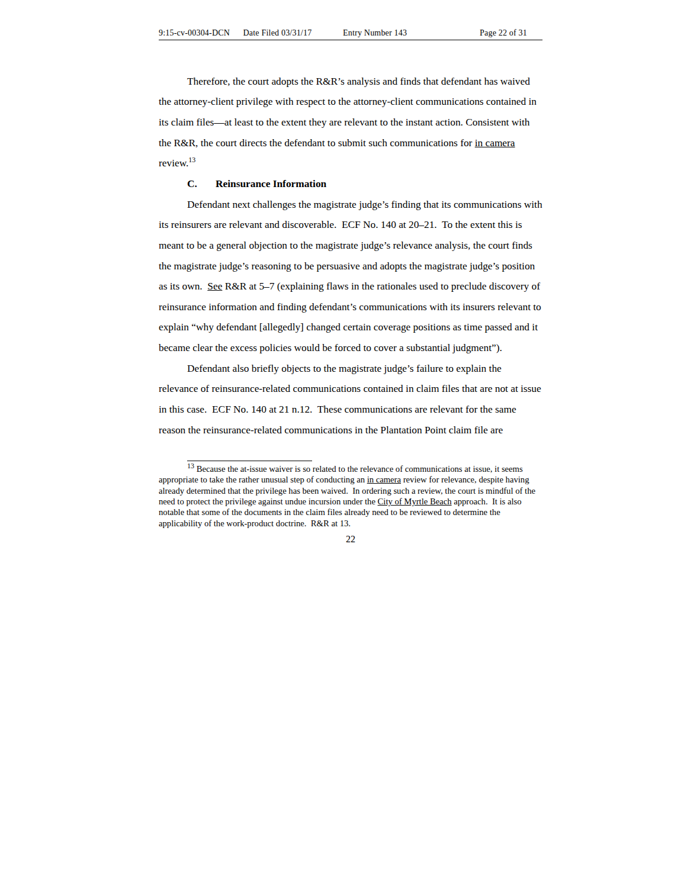9:15-cv-00304-DCN Date Filed 03/31/17 Entry Number 143 Page 22 of 31
Therefore, the court adopts the R&R’s analysis and finds that defendant has waived the attorney-client privilege with respect to the attorney-client communications contained in its claim files—at least to the extent they are relevant to the instant action. Consistent with the R&R, the court directs the defendant to submit such communications for in camera review.13
C. Reinsurance Information
Defendant next challenges the magistrate judge’s finding that its communications with its reinsurers are relevant and discoverable. ECF No. 140 at 20–21. To the extent this is meant to be a general objection to the magistrate judge’s relevance analysis, the court finds the magistrate judge’s reasoning to be persuasive and adopts the magistrate judge’s position as its own. See R&R at 5–7 (explaining flaws in the rationales used to preclude discovery of reinsurance information and finding defendant’s communications with its insurers relevant to explain “why defendant [allegedly] changed certain coverage positions as time passed and it became clear the excess policies would be forced to cover a substantial judgment”).
Defendant also briefly objects to the magistrate judge’s failure to explain the relevance of reinsurance-related communications contained in claim files that are not at issue in this case. ECF No. 140 at 21 n.12. These communications are relevant for the same reason the reinsurance-related communications in the Plantation Point claim file are
13 Because the at-issue waiver is so related to the relevance of communications at issue, it seems appropriate to take the rather unusual step of conducting an in camera review for relevance, despite having already determined that the privilege has been waived. In ordering such a review, the court is mindful of the need to protect the privilege against undue incursion under the City of Myrtle Beach approach. It is also notable that some of the documents in the claim files already need to be reviewed to determine the applicability of the work-product doctrine. R&R at 13.
22